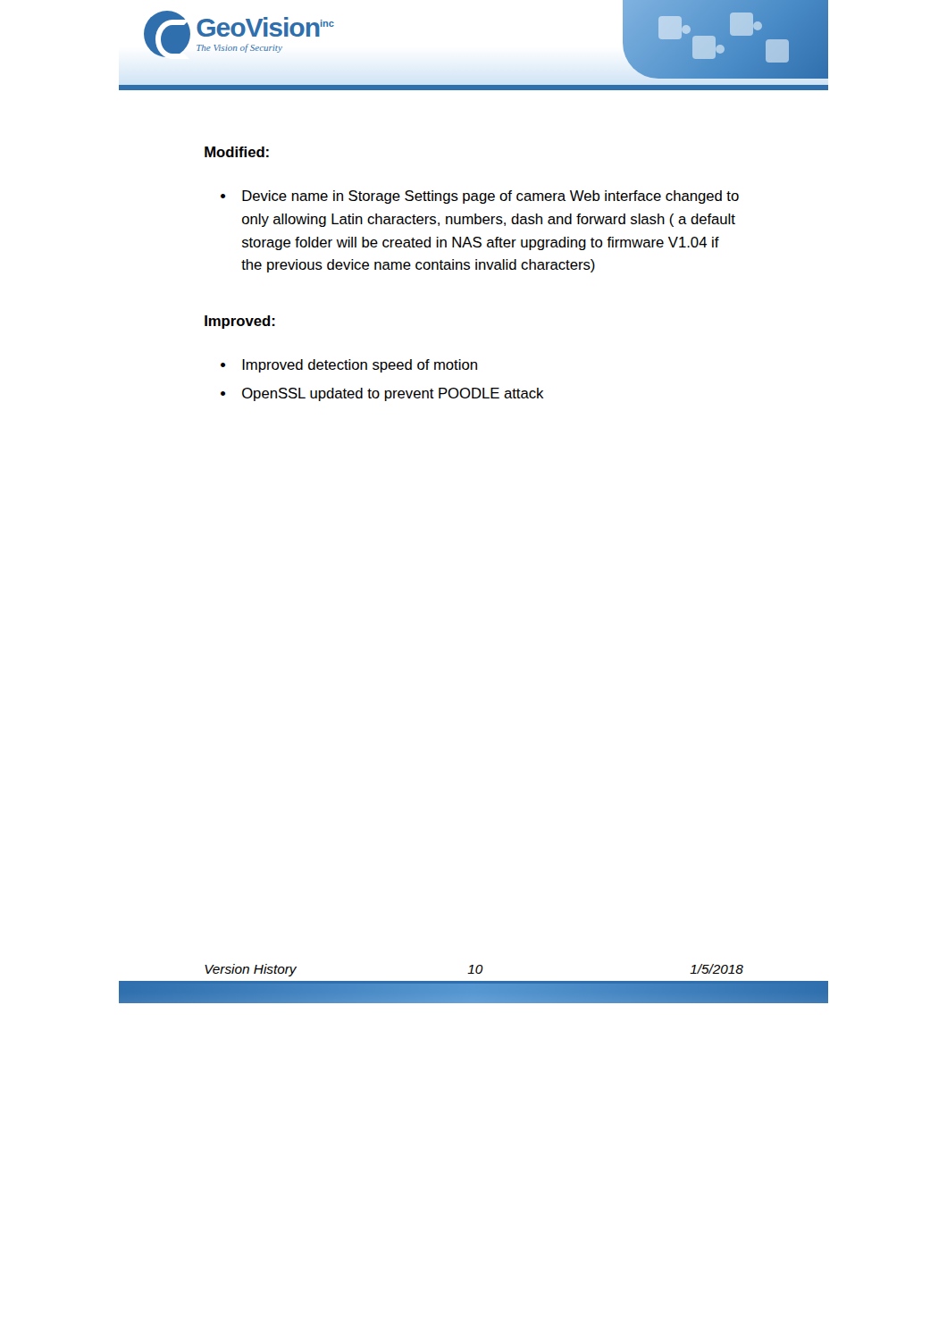GeoVisioninc
The Vision of Security
Modified:
Device name in Storage Settings page of camera Web interface changed to only allowing Latin characters, numbers, dash and forward slash ( a default storage folder will be created in NAS after upgrading to firmware V1.04 if the previous device name contains invalid characters)
Improved:
Improved detection speed of motion
OpenSSL updated to prevent POODLE attack
Version History 10 1/5/2018